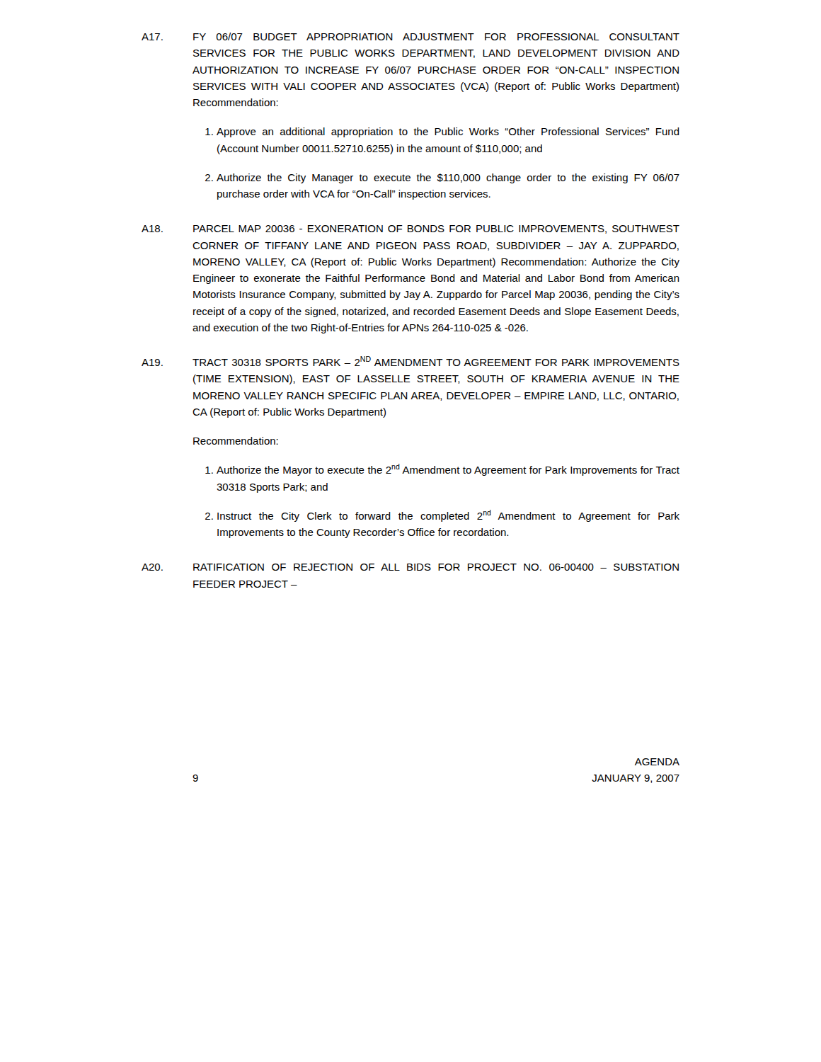A17.
FY 06/07 BUDGET APPROPRIATION ADJUSTMENT FOR PROFESSIONAL CONSULTANT SERVICES FOR THE PUBLIC WORKS DEPARTMENT, LAND DEVELOPMENT DIVISION AND AUTHORIZATION TO INCREASE FY 06/07 PURCHASE ORDER FOR “ON-CALL” INSPECTION SERVICES WITH VALI COOPER AND ASSOCIATES (VCA) (Report of: Public Works Department) Recommendation:
Approve an additional appropriation to the Public Works “Other Professional Services” Fund (Account Number 00011.52710.6255) in the amount of $110,000; and
Authorize the City Manager to execute the $110,000 change order to the existing FY 06/07 purchase order with VCA for “On-Call” inspection services.
A18.
PARCEL MAP 20036 - EXONERATION OF BONDS FOR PUBLIC IMPROVEMENTS, SOUTHWEST CORNER OF TIFFANY LANE AND PIGEON PASS ROAD, SUBDIVIDER – JAY A. ZUPPARDO, MORENO VALLEY, CA (Report of: Public Works Department) Recommendation: Authorize the City Engineer to exonerate the Faithful Performance Bond and Material and Labor Bond from American Motorists Insurance Company, submitted by Jay A. Zuppardo for Parcel Map 20036, pending the City’s receipt of a copy of the signed, notarized, and recorded Easement Deeds and Slope Easement Deeds, and execution of the two Right-of-Entries for APNs 264-110-025 & -026.
A19.
TRACT 30318 SPORTS PARK – 2ND AMENDMENT TO AGREEMENT FOR PARK IMPROVEMENTS (TIME EXTENSION), EAST OF LASSELLE STREET, SOUTH OF KRAMERIA AVENUE IN THE MORENO VALLEY RANCH SPECIFIC PLAN AREA, DEVELOPER – EMPIRE LAND, LLC, ONTARIO, CA (Report of: Public Works Department)
Recommendation:
Authorize the Mayor to execute the 2nd Amendment to Agreement for Park Improvements for Tract 30318 Sports Park; and
Instruct the City Clerk to forward the completed 2nd Amendment to Agreement for Park Improvements to the County Recorder’s Office for recordation.
A20.
RATIFICATION OF REJECTION OF ALL BIDS FOR PROJECT NO. 06-00400 – SUBSTATION FEEDER PROJECT –
9
AGENDA
JANUARY 9, 2007